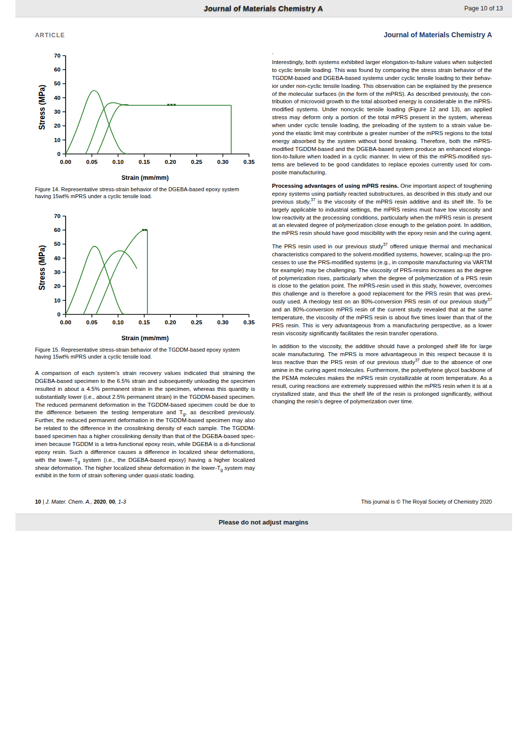Journal of Materials Chemistry A
Journal of Materials Chemistry A
Page 10 of 13
ARTICLE
Journal of Materials Chemistry A
0 10 20 30 40 50 60 70 0.00 0.05 0.10 0.15 0.20 0.25 0.30 0.35 Stress (MPa)
Strain (mm/mm)
Figure 14. Representative stress-strain behavior of the DGEBA-based epoxy system having 15wt% mPRS under a cyclic tensile load.
0 10 20 30 40 50 60 70 0.00 0.05 0.10 0.15 0.20 0.25 0.30 0.35 Stress (MPa)
Strain (mm/mm)
Figure 15. Representative stress-strain behavior of the TGDDM-based epoxy system having 15wt% mPRS under a cyclic tensile load.
A comparison of each system’s strain recovery values indicated that straining the DGEBA-based specimen to the 6.5% strain and subsequently unloading the specimen resulted in about a 4.5% permanent strain in the specimen, whereas this quantity is substantially lower (i.e., about 2.5% permanent strain) in the TGDDM-based specimen. The reduced permanent deformation in the TGDDM-based specimen could be due to the difference between the testing temperature and Tg, as described previously. Further, the reduced permanent deformation in the TGDDM-based specimen may also be related to the difference in the crosslinking density of each sample. The TGDDM-based specimen has a higher crosslinking density than that of the DGEBA-based specimen because TGDDM is a tetra-functional epoxy resin, while DGEBA is a di-functional epoxy resin. Such a difference causes a difference in localized shear deformations, with the lower-Tg system (i.e., the DGEBA-based epoxy) having a higher localized shear deformation. The higher localized shear deformation in the lower-Tg system may exhibit in the form of strain softening under quasi-static loading.
.
Interestingly, both systems exhibited larger elongation-to-failure values when subjected to cyclic tensile loading. This was found by comparing the stress strain behavior of the TGDDM-based and DGEBA-based systems under cyclic tensile loading to their behavior under non-cyclic tensile loading. This observation can be explained by the presence of the molecular surfaces (in the form of the mPRS). As described previously, the contribution of microvoid growth to the total absorbed energy is considerable in the mPRS-modified systems. Under noncyclic tensile loading (Figure 12 and 13), an applied stress may deform only a portion of the total mPRS present in the system, whereas when under cyclic tensile loading, the preloading of the system to a strain value beyond the elastic limit may contribute a greater number of the mPRS regions to the total energy absorbed by the system without bond breaking. Therefore, both the mPRS-modified TGDDM-based and the DGEBA-based system produce an enhanced elongation-to-failure when loaded in a cyclic manner. In view of this the mPRS-modified systems are believed to be good candidates to replace epoxies currently used for composite manufacturing.
Processing advantages of using mPRS resins. One important aspect of toughening epoxy systems using partially reacted substructures, as described in this study and our previous study,37 is the viscosity of the mPRS resin additive and its shelf life. To be largely applicable to industrial settings, the mPRS resins must have low viscosity and low reactivity at the processing conditions, particularly when the mPRS resin is present at an elevated degree of polymerization close enough to the gelation point. In addition, the mPRS resin should have good miscibility with the epoxy resin and the curing agent.
The PRS resin used in our previous study37 offered unique thermal and mechanical characteristics compared to the solvent-modified systems, however, scaling-up the processes to use the PRS-modified systems (e.g., in composite manufacturing via VARTM for example) may be challenging. The viscosity of PRS-resins increases as the degree of polymerization rises, particularly when the degree of polymerization of a PRS resin is close to the gelation point. The mPRS-resin used in this study, however, overcomes this challenge and is therefore a good replacement for the PRS resin that was previously used. A rheology test on an 80%-conversion PRS resin of our previous study37 and an 80%-conversion mPRS resin of the current study revealed that at the same temperature, the viscosity of the mPRS resin is about five times lower than that of the PRS resin. This is very advantageous from a manufacturing perspective, as a lower resin viscosity significantly facilitates the resin transfer operations.
In addition to the viscosity, the additive should have a prolonged shelf life for large scale manufacturing. The mPRS is more advantageous in this respect because it is less reactive than the PRS resin of our previous study37 due to the absence of one amine in the curing agent molecules. Furthermore, the polyethylene glycol backbone of the PEMA molecules makes the mPRS resin crystallizable at room temperature. As a result, curing reactions are extremely suppressed within the mPRS resin when it is at a crystallized state, and thus the shelf life of the resin is prolonged significantly, without changing the resin’s degree of polymerization over time.
10 | J. Mater. Chem. A., 2020, 00, 1-3
This journal is © The Royal Society of Chemistry 2020
Please do not adjust margins